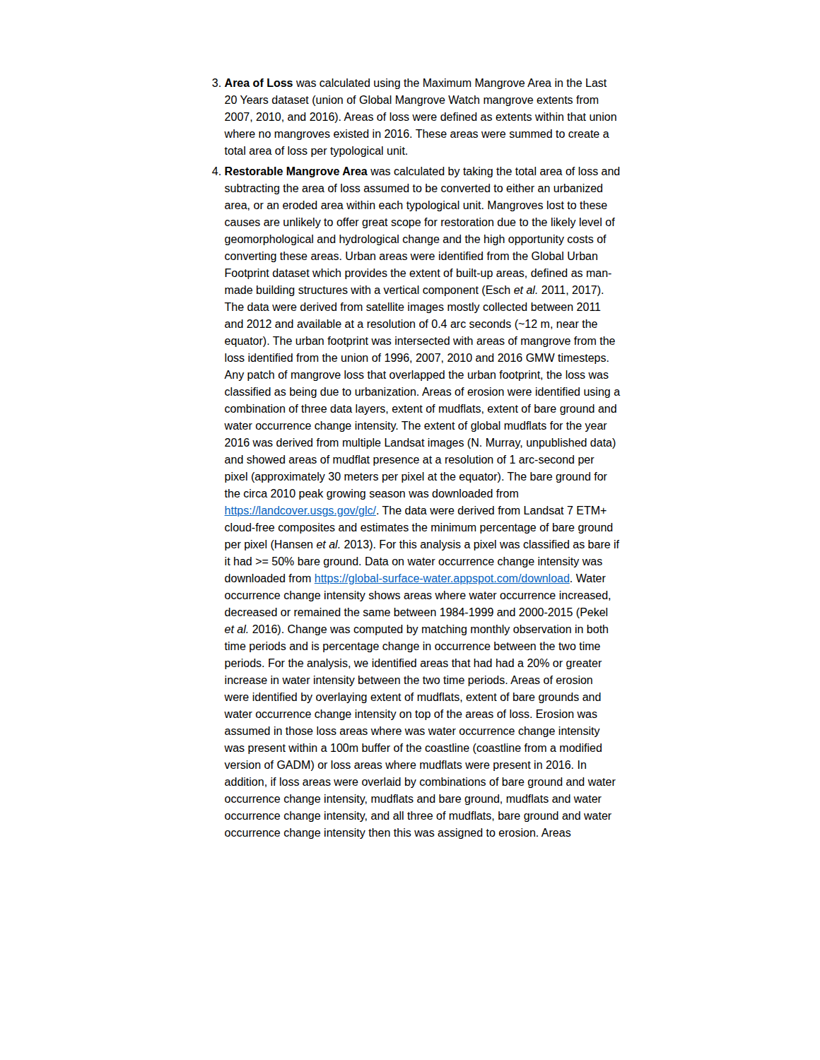Area of Loss was calculated using the Maximum Mangrove Area in the Last 20 Years dataset (union of Global Mangrove Watch mangrove extents from 2007, 2010, and 2016). Areas of loss were defined as extents within that union where no mangroves existed in 2016. These areas were summed to create a total area of loss per typological unit.
Restorable Mangrove Area was calculated by taking the total area of loss and subtracting the area of loss assumed to be converted to either an urbanized area, or an eroded area within each typological unit. Mangroves lost to these causes are unlikely to offer great scope for restoration due to the likely level of geomorphological and hydrological change and the high opportunity costs of converting these areas. Urban areas were identified from the Global Urban Footprint dataset which provides the extent of built-up areas, defined as man-made building structures with a vertical component (Esch et al. 2011, 2017). The data were derived from satellite images mostly collected between 2011 and 2012 and available at a resolution of 0.4 arc seconds (~12 m, near the equator). The urban footprint was intersected with areas of mangrove from the loss identified from the union of 1996, 2007, 2010 and 2016 GMW timesteps. Any patch of mangrove loss that overlapped the urban footprint, the loss was classified as being due to urbanization. Areas of erosion were identified using a combination of three data layers, extent of mudflats, extent of bare ground and water occurrence change intensity. The extent of global mudflats for the year 2016 was derived from multiple Landsat images (N. Murray, unpublished data) and showed areas of mudflat presence at a resolution of 1 arc-second per pixel (approximately 30 meters per pixel at the equator). The bare ground for the circa 2010 peak growing season was downloaded from https://landcover.usgs.gov/glc/. The data were derived from Landsat 7 ETM+ cloud-free composites and estimates the minimum percentage of bare ground per pixel (Hansen et al. 2013). For this analysis a pixel was classified as bare if it had >= 50% bare ground. Data on water occurrence change intensity was downloaded from https://global-surface-water.appspot.com/download. Water occurrence change intensity shows areas where water occurrence increased, decreased or remained the same between 1984-1999 and 2000-2015 (Pekel et al. 2016). Change was computed by matching monthly observation in both time periods and is percentage change in occurrence between the two time periods. For the analysis, we identified areas that had had a 20% or greater increase in water intensity between the two time periods. Areas of erosion were identified by overlaying extent of mudflats, extent of bare grounds and water occurrence change intensity on top of the areas of loss. Erosion was assumed in those loss areas where was water occurrence change intensity was present within a 100m buffer of the coastline (coastline from a modified version of GADM) or loss areas where mudflats were present in 2016. In addition, if loss areas were overlaid by combinations of bare ground and water occurrence change intensity, mudflats and bare ground, mudflats and water occurrence change intensity, and all three of mudflats, bare ground and water occurrence change intensity then this was assigned to erosion. Areas